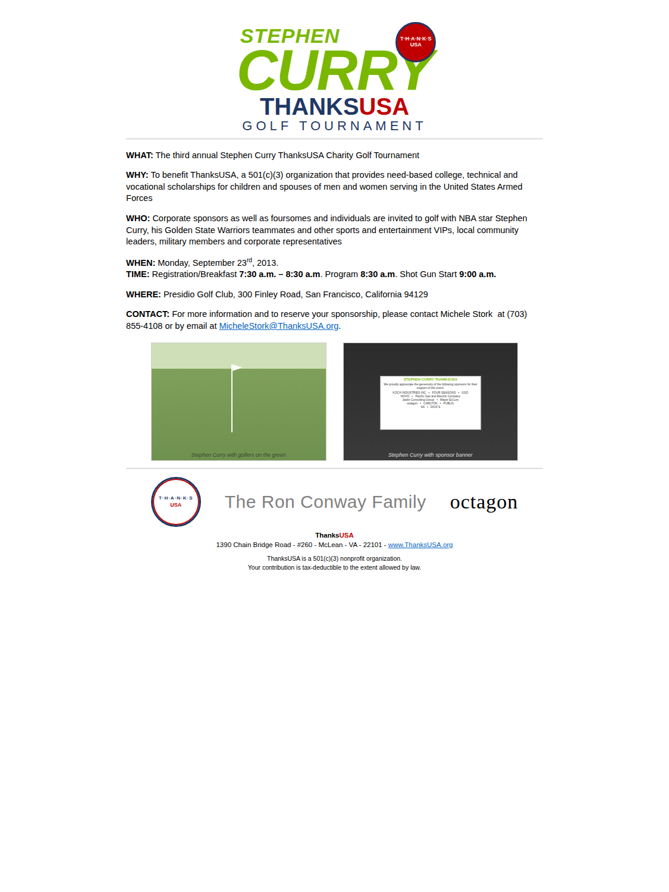T·H·A·N·K·S
USA STEPHEN CURRY THANKS USA GOLF TOURNAMENT
WHAT: The third annual Stephen Curry ThanksUSA Charity Golf Tournament
WHY: To benefit ThanksUSA, a 501(c)(3) organization that provides need-based college, technical and vocational scholarships for children and spouses of men and women serving in the United States Armed Forces
WHO: Corporate sponsors as well as foursomes and individuals are invited to golf with NBA star Stephen Curry, his Golden State Warriors teammates and other sports and entertainment VIPs, local community leaders, military members and corporate representatives
WHEN: Monday, September 23rd, 2013.
TIME: Registration/Breakfast 7:30 a.m. – 8:30 a.m. Program 8:30 a.m. Shot Gun Start 9:00 a.m.
WHERE: Presidio Golf Club, 300 Finley Road, San Francisco, California 94129
CONTACT: For more information and to reserve your sponsorship, please contact Michele Stork at (703) 855-4108 or by email at MicheleStork@ThanksUSA.org.
Stephen Curry with golfers on the green
STEPHEN CURRY THANKSUSA
We proudly appreciate the generosity of the following sponsors for their support of this event.
KOCH INDUSTRIES INC • FOUR SEASONS • GSO
NOVO • Pacific Gas and Electric Company
Jaidin Consulting Group • Mayor Ed Lee
octagon • CARLTON • PUBLIC
AA • DICK'S
Stephen Curry with sponsor banner
T·H·A·N·K·S
USA
The Ron Conway Family
octagon
Thanks USA
1390 Chain Bridge Road - #260 - McLean - VA - 22101 - www.ThanksUSA.org
ThanksUSA is a 501(c)(3) nonprofit organization.
Your contribution is tax-deductible to the extent allowed by law.